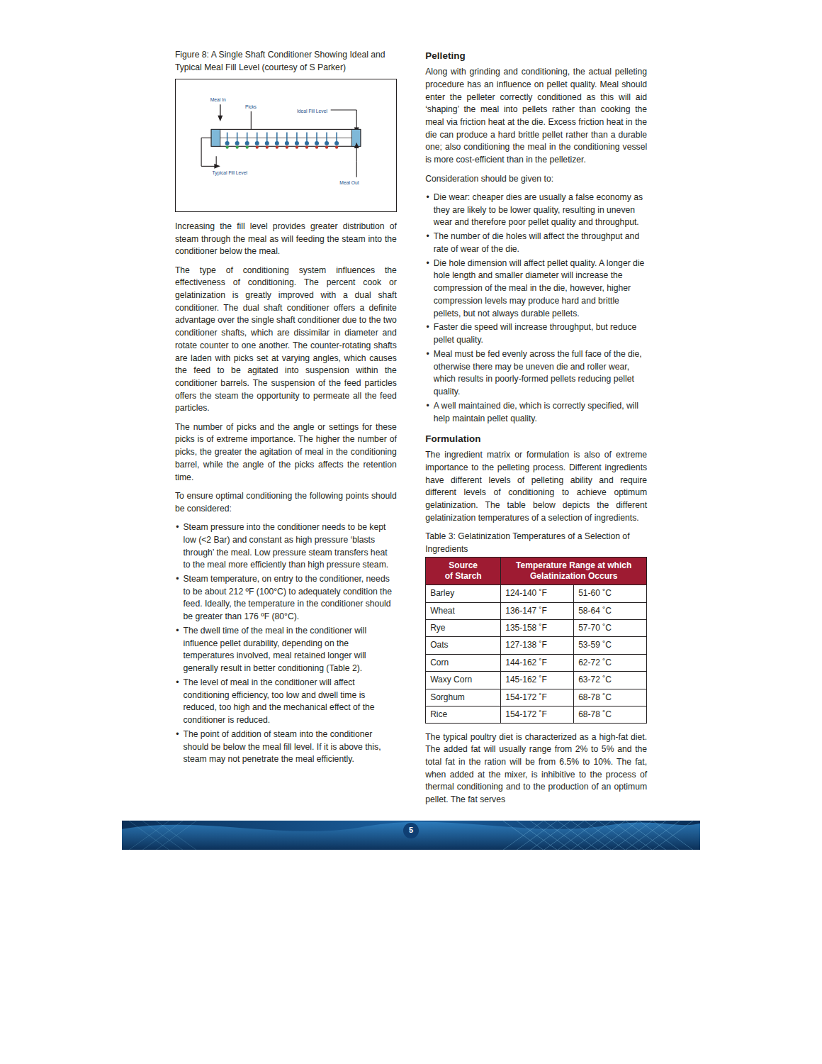Figure 8: A Single Shaft Conditioner Showing Ideal and Typical Meal Fill Level (courtesy of S Parker)
Meal In Picks Ideal Fill Level Typical Fill Level Meal Out
Increasing the fill level provides greater distribution of steam through the meal as will feeding the steam into the conditioner below the meal.
The type of conditioning system influences the effectiveness of conditioning. The percent cook or gelatinization is greatly improved with a dual shaft conditioner. The dual shaft conditioner offers a definite advantage over the single shaft conditioner due to the two conditioner shafts, which are dissimilar in diameter and rotate counter to one another. The counter-rotating shafts are laden with picks set at varying angles, which causes the feed to be agitated into suspension within the conditioner barrels. The suspension of the feed particles offers the steam the opportunity to permeate all the feed particles.
The number of picks and the angle or settings for these picks is of extreme importance. The higher the number of picks, the greater the agitation of meal in the conditioning barrel, while the angle of the picks affects the retention time.
To ensure optimal conditioning the following points should be considered:
Steam pressure into the conditioner needs to be kept low (<2 Bar) and constant as high pressure ‘blasts through’ the meal. Low pressure steam transfers heat to the meal more efficiently than high pressure steam.
Steam temperature, on entry to the conditioner, needs to be about 212 ºF (100°C) to adequately condition the feed. Ideally, the temperature in the conditioner should be greater than 176 ºF (80°C).
The dwell time of the meal in the conditioner will influence pellet durability, depending on the temperatures involved, meal retained longer will generally result in better conditioning (Table 2).
The level of meal in the conditioner will affect conditioning efficiency, too low and dwell time is reduced, too high and the mechanical effect of the conditioner is reduced.
The point of addition of steam into the conditioner should be below the meal fill level. If it is above this, steam may not penetrate the meal efficiently.
Pelleting
Along with grinding and conditioning, the actual pelleting procedure has an influence on pellet quality. Meal should enter the pelleter correctly conditioned as this will aid ‘shaping’ the meal into pellets rather than cooking the meal via friction heat at the die. Excess friction heat in the die can produce a hard brittle pellet rather than a durable one; also conditioning the meal in the conditioning vessel is more cost-efficient than in the pelletizer.
Consideration should be given to:
Die wear: cheaper dies are usually a false economy as they are likely to be lower quality, resulting in uneven wear and therefore poor pellet quality and throughput.
The number of die holes will affect the throughput and rate of wear of the die.
Die hole dimension will affect pellet quality. A longer die hole length and smaller diameter will increase the compression of the meal in the die, however, higher compression levels may produce hard and brittle pellets, but not always durable pellets.
Faster die speed will increase throughput, but reduce pellet quality.
Meal must be fed evenly across the full face of the die, otherwise there may be uneven die and roller wear, which results in poorly-formed pellets reducing pellet quality.
A well maintained die, which is correctly specified, will help maintain pellet quality.
Formulation
The ingredient matrix or formulation is also of extreme importance to the pelleting process. Different ingredients have different levels of pelleting ability and require different levels of conditioning to achieve optimum gelatinization. The table below depicts the different gelatinization temperatures of a selection of ingredients.
Table 3: Gelatinization Temperatures of a Selection of Ingredients
| Source of Starch | Temperature Range at which Gelatinization Occurs |
| --- | --- |
| Barley | 124-140 ˚F | 51-60 ˚C |
| Wheat | 136-147 ˚F | 58-64 ˚C |
| Rye | 135-158 ˚F | 57-70 ˚C |
| Oats | 127-138 ˚F | 53-59 ˚C |
| Corn | 144-162 ˚F | 62-72 ˚C |
| Waxy Corn | 145-162 ˚F | 63-72 ˚C |
| Sorghum | 154-172 ˚F | 68-78 ˚C |
| Rice | 154-172 ˚F | 68-78 ˚C |
The typical poultry diet is characterized as a high-fat diet. The added fat will usually range from 2% to 5% and the total fat in the ration will be from 6.5% to 10%. The fat, when added at the mixer, is inhibitive to the process of thermal conditioning and to the production of an optimum pellet. The fat serves
5